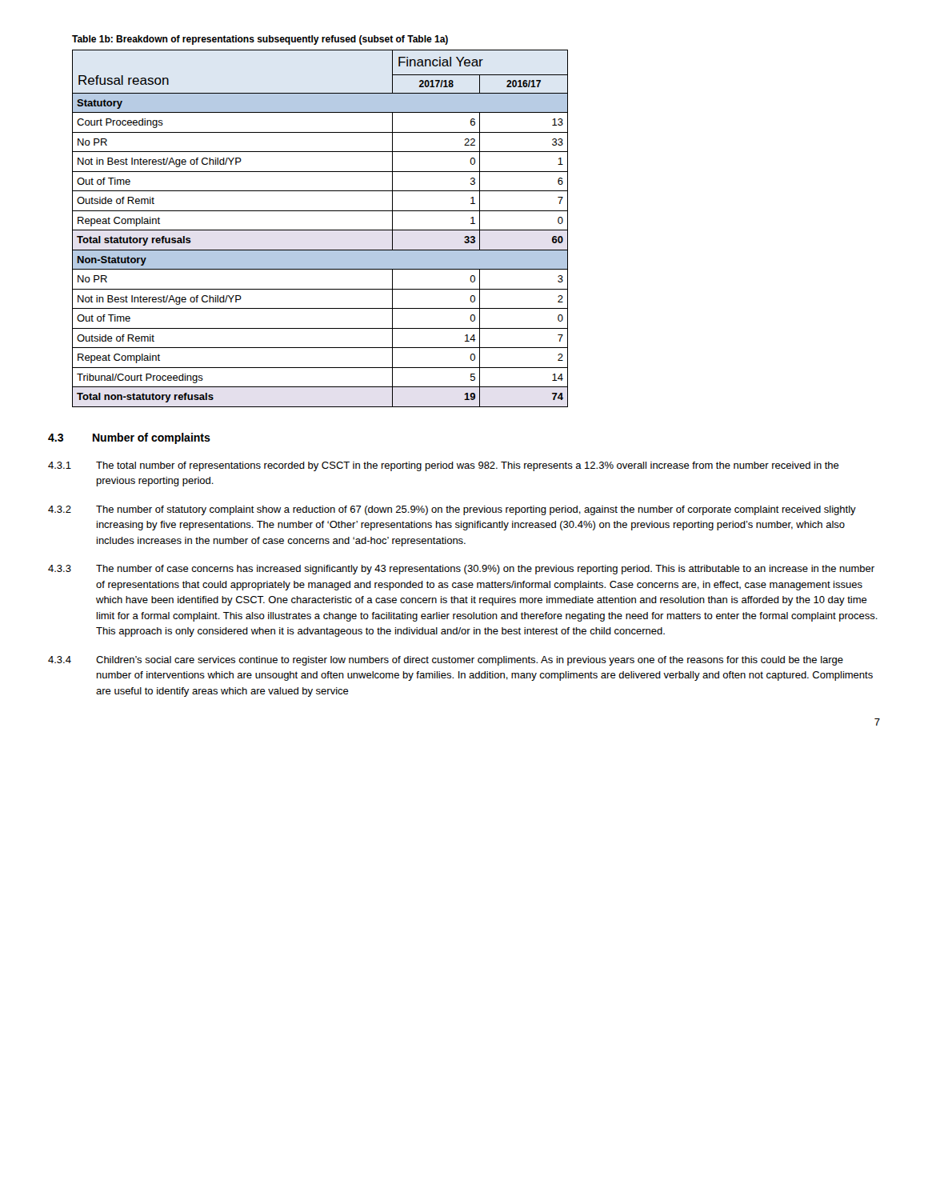Table 1b: Breakdown of representations subsequently refused (subset of Table 1a)
| Refusal reason | Financial Year |
| 2017/18 | 2016/17 |
| Statutory |
| Court Proceedings | 6 | 13 |
| No PR | 22 | 33 |
| Not in Best Interest/Age of Child/YP | 0 | 1 |
| Out of Time | 3 | 6 |
| Outside of Remit | 1 | 7 |
| Repeat Complaint | 1 | 0 |
| Total statutory refusals | 33 | 60 |
| Non-Statutory |
| No PR | 0 | 3 |
| Not in Best Interest/Age of Child/YP | 0 | 2 |
| Out of Time | 0 | 0 |
| Outside of Remit | 14 | 7 |
| Repeat Complaint | 0 | 2 |
| Tribunal/Court Proceedings | 5 | 14 |
| Total non-statutory refusals | 19 | 74 |
4.3 Number of complaints
4.3.1
The total number of representations recorded by CSCT in the reporting period was 982. This represents a 12.3% overall increase from the number received in the previous reporting period.
4.3.2
The number of statutory complaint show a reduction of 67 (down 25.9%) on the previous reporting period, against the number of corporate complaint received slightly increasing by five representations. The number of ‘Other’ representations has significantly increased (30.4%) on the previous reporting period’s number, which also includes increases in the number of case concerns and ‘ad-hoc’ representations.
4.3.3
The number of case concerns has increased significantly by 43 representations (30.9%) on the previous reporting period. This is attributable to an increase in the number of representations that could appropriately be managed and responded to as case matters/informal complaints. Case concerns are, in effect, case management issues which have been identified by CSCT. One characteristic of a case concern is that it requires more immediate attention and resolution than is afforded by the 10 day time limit for a formal complaint. This also illustrates a change to facilitating earlier resolution and therefore negating the need for matters to enter the formal complaint process. This approach is only considered when it is advantageous to the individual and/or in the best interest of the child concerned.
4.3.4
Children’s social care services continue to register low numbers of direct customer compliments. As in previous years one of the reasons for this could be the large number of interventions which are unsought and often unwelcome by families. In addition, many compliments are delivered verbally and often not captured. Compliments are useful to identify areas which are valued by service
7